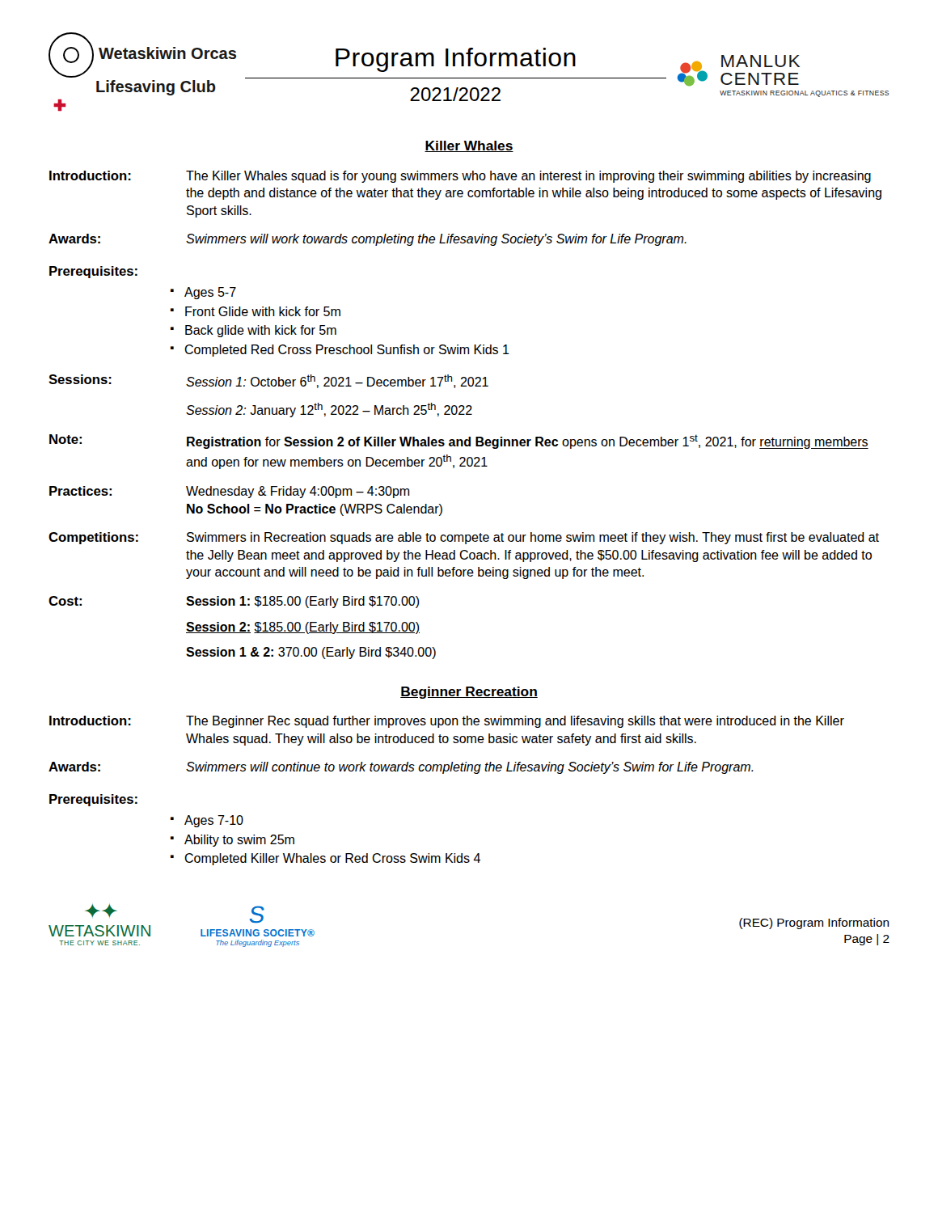Wetaskiwin Orcas
Lifesaving Club
✚
Program Information
2021/2022
MANLUK
CENTRE
WETASKIWIN REGIONAL AQUATICS & FITNESS
Killer Whales
Introduction:
The Killer Whales squad is for young swimmers who have an interest in improving their swimming abilities by increasing the depth and distance of the water that they are comfortable in while also being introduced to some aspects of Lifesaving Sport skills.
Awards:
Swimmers will work towards completing the Lifesaving Society’s Swim for Life Program.
Prerequisites:
Ages 5-7
Front Glide with kick for 5m
Back glide with kick for 5m
Completed Red Cross Preschool Sunfish or Swim Kids 1
Sessions:
Session 1: October 6th, 2021 – December 17th, 2021
Session 2: January 12th, 2022 – March 25th, 2022
Note:
Registration for Session 2 of Killer Whales and Beginner Rec opens on December 1st, 2021, for returning members and open for new members on December 20th, 2021
Practices:
Wednesday & Friday 4:00pm – 4:30pm
No School = No Practice (WRPS Calendar)
Competitions:
Swimmers in Recreation squads are able to compete at our home swim meet if they wish. They must first be evaluated at the Jelly Bean meet and approved by the Head Coach. If approved, the $50.00 Lifesaving activation fee will be added to your account and will need to be paid in full before being signed up for the meet.
Cost:
Session 1: $185.00 (Early Bird $170.00)
Session 2: $185.00 (Early Bird $170.00)
Session 1 & 2: 370.00 (Early Bird $340.00)
Beginner Recreation
Introduction:
The Beginner Rec squad further improves upon the swimming and lifesaving skills that were introduced in the Killer Whales squad. They will also be introduced to some basic water safety and first aid skills.
Awards:
Swimmers will continue to work towards completing the Lifesaving Society’s Swim for Life Program.
Prerequisites:
Ages 7-10
Ability to swim 25m
Completed Killer Whales or Red Cross Swim Kids 4
✦✦
WETASKIWIN
THE CITY WE SHARE.
S
LIFESAVING SOCIETY®
The Lifeguarding Experts
(REC) Program Information
Page | 2